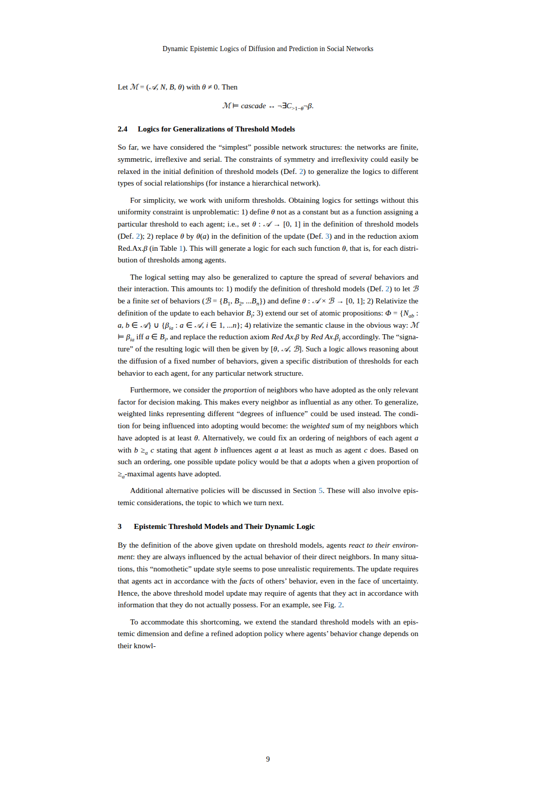Dynamic Epistemic Logics of Diffusion and Prediction in Social Networks
Let ℳ = (𝒜, N, B, θ) with θ ≠ 0. Then
ℳ ⊨ cascade ↔ ¬∃C>1−θ¬β.
2.4 Logics for Generalizations of Threshold Models
So far, we have considered the “simplest” possible network structures: the networks are finite, symmetric, irreflexive and serial. The constraints of symmetry and irreflexivity could easily be relaxed in the initial definition of threshold models (Def. 2) to generalize the logics to different types of social relationships (for instance a hierarchical network).
For simplicity, we work with uniform thresholds. Obtaining logics for settings without this uniformity constraint is unproblematic: 1) define θ not as a constant but as a function assigning a particular threshold to each agent; i.e., set θ : 𝒜 → [0, 1] in the definition of threshold models (Def. 2); 2) replace θ by θ(a) in the definition of the update (Def. 3) and in the reduction axiom Red.Ax.β (in Table 1). This will generate a logic for each such function θ, that is, for each distribution of thresholds among agents.
The logical setting may also be generalized to capture the spread of several behaviors and their interaction. This amounts to: 1) modify the definition of threshold models (Def. 2) to let ℬ be a finite set of behaviors (ℬ = {B1, B2, ...Bn}) and define θ : 𝒜 × ℬ → [0, 1]; 2) Relativize the definition of the update to each behavior Bi; 3) extend our set of atomic propositions: Φ = {Nab : a, b ∈ 𝒜} ∪ {βia : a ∈ 𝒜, i ∈ 1, ...n}; 4) relativize the semantic clause in the obvious way: ℳ ⊨ βia iff a ∈ Bi, and replace the reduction axiom Red Ax.β by Red Ax.βi accordingly. The “signature” of the resulting logic will then be given by [θ, 𝒜, ℬ]. Such a logic allows reasoning about the diffusion of a fixed number of behaviors, given a specific distribution of thresholds for each behavior to each agent, for any particular network structure.
Furthermore, we consider the proportion of neighbors who have adopted as the only relevant factor for decision making. This makes every neighbor as influential as any other. To generalize, weighted links representing different “degrees of influence” could be used instead. The condition for being influenced into adopting would become: the weighted sum of my neighbors which have adopted is at least θ. Alternatively, we could fix an ordering of neighbors of each agent a with b ≥a c stating that agent b influences agent a at least as much as agent c does. Based on such an ordering, one possible update policy would be that a adopts when a given proportion of ≥a-maximal agents have adopted.
Additional alternative policies will be discussed in Section 5. These will also involve epistemic considerations, the topic to which we turn next.
3 Epistemic Threshold Models and Their Dynamic Logic
By the definition of the above given update on threshold models, agents react to their environment: they are always influenced by the actual behavior of their direct neighbors. In many situations, this “nomothetic” update style seems to pose unrealistic requirements. The update requires that agents act in accordance with the facts of others’ behavior, even in the face of uncertainty. Hence, the above threshold model update may require of agents that they act in accordance with information that they do not actually possess. For an example, see Fig. 2.
To accommodate this shortcoming, we extend the standard threshold models with an epistemic dimension and define a refined adoption policy where agents’ behavior change depends on their knowl-
9